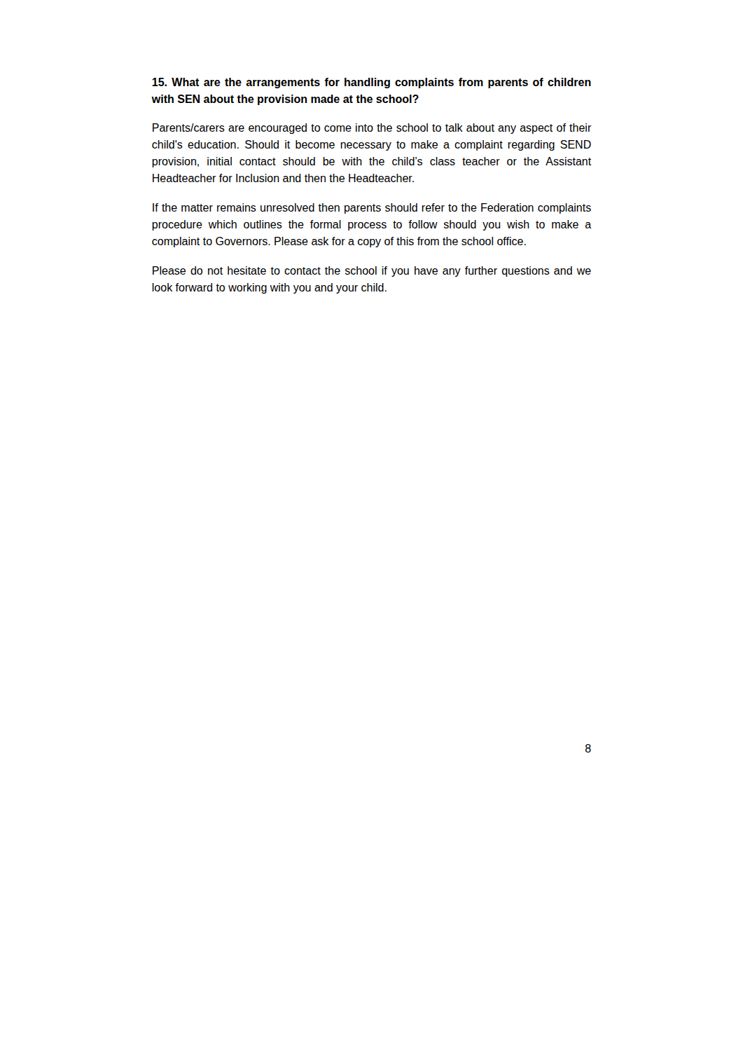15. What are the arrangements for handling complaints from parents of children with SEN about the provision made at the school?
Parents/carers are encouraged to come into the school to talk about any aspect of their child's education. Should it become necessary to make a complaint regarding SEND provision, initial contact should be with the child’s class teacher or the Assistant Headteacher for Inclusion and then the Headteacher.
If the matter remains unresolved then parents should refer to the Federation complaints procedure which outlines the formal process to follow should you wish to make a complaint to Governors. Please ask for a copy of this from the school office.
Please do not hesitate to contact the school if you have any further questions and we look forward to working with you and your child.
8